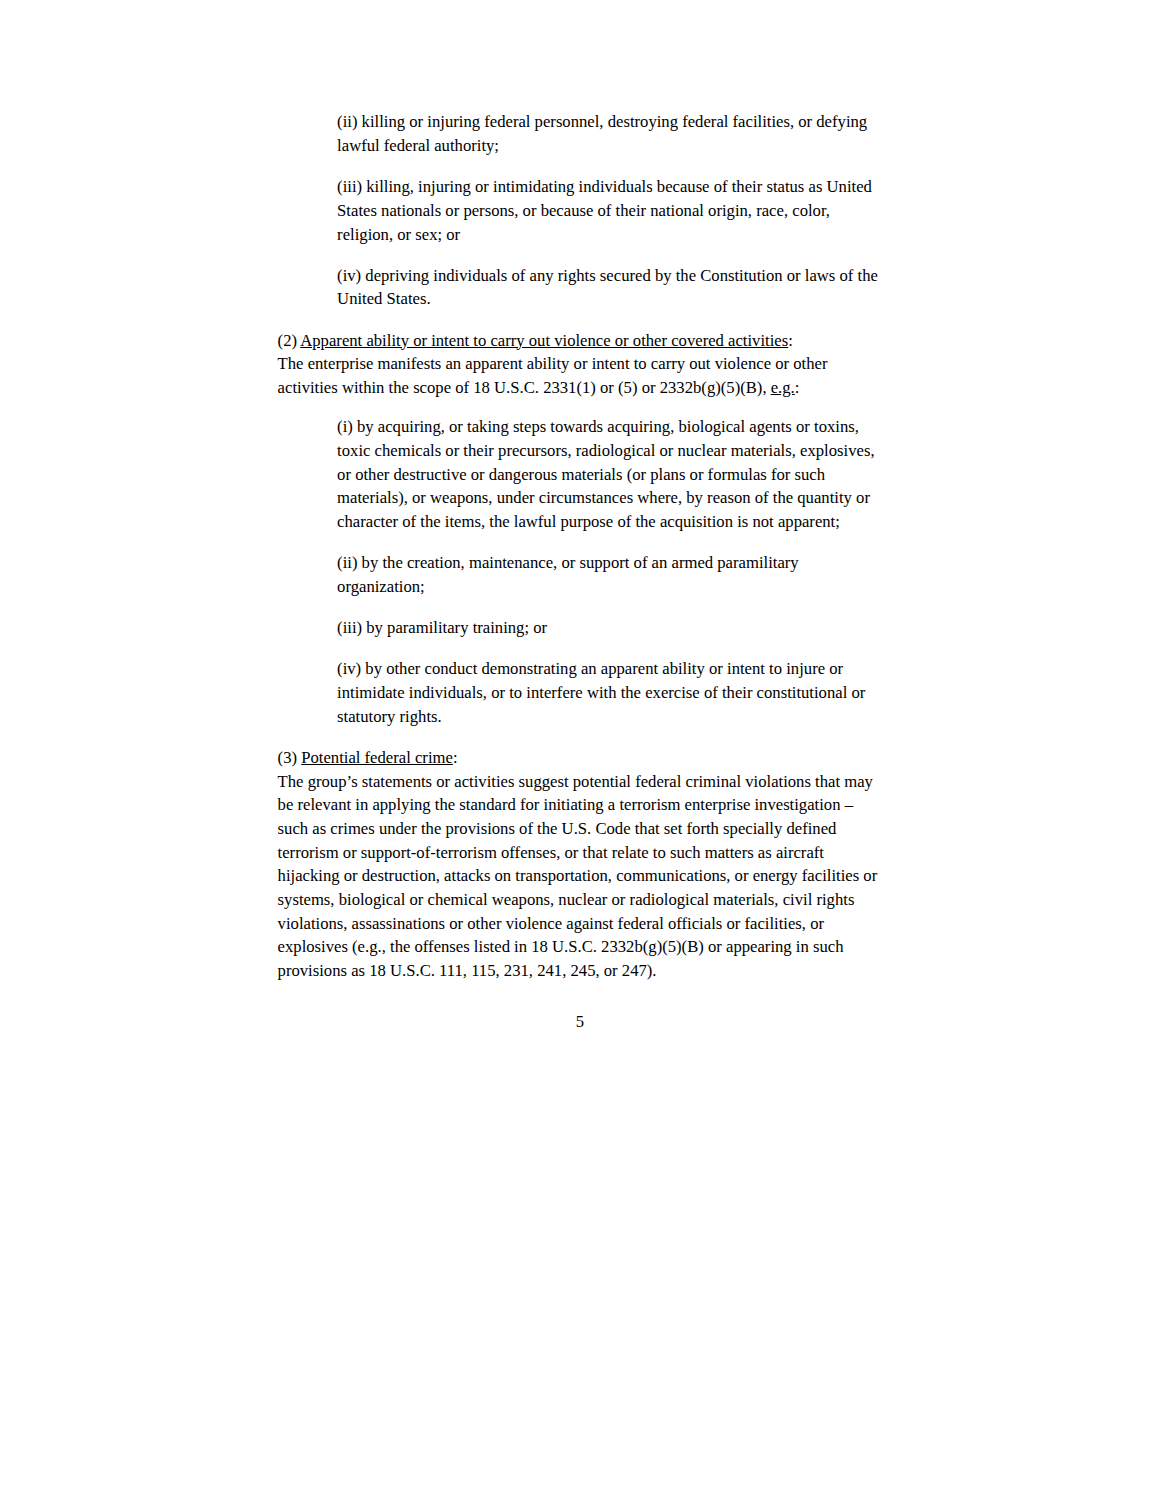(ii) killing or injuring federal personnel, destroying federal facilities, or defying lawful federal authority;
(iii) killing, injuring or intimidating individuals because of their status as United States nationals or persons, or because of their national origin, race, color, religion, or sex; or
(iv) depriving individuals of any rights secured by the Constitution or laws of the United States.
(2) Apparent ability or intent to carry out violence or other covered activities:
The enterprise manifests an apparent ability or intent to carry out violence or other activities within the scope of 18 U.S.C. 2331(1) or (5) or 2332b(g)(5)(B), e.g.:
(i) by acquiring, or taking steps towards acquiring, biological agents or toxins, toxic chemicals or their precursors, radiological or nuclear materials, explosives, or other destructive or dangerous materials (or plans or formulas for such materials), or weapons, under circumstances where, by reason of the quantity or character of the items, the lawful purpose of the acquisition is not apparent;
(ii) by the creation, maintenance, or support of an armed paramilitary organization;
(iii) by paramilitary training; or
(iv) by other conduct demonstrating an apparent ability or intent to injure or intimidate individuals, or to interfere with the exercise of their constitutional or statutory rights.
(3) Potential federal crime:
The group’s statements or activities suggest potential federal criminal violations that may be relevant in applying the standard for initiating a terrorism enterprise investigation – such as crimes under the provisions of the U.S. Code that set forth specially defined terrorism or support-of-terrorism offenses, or that relate to such matters as aircraft hijacking or destruction, attacks on transportation, communications, or energy facilities or systems, biological or chemical weapons, nuclear or radiological materials, civil rights violations, assassinations or other violence against federal officials or facilities, or explosives (e.g., the offenses listed in 18 U.S.C. 2332b(g)(5)(B) or appearing in such provisions as 18 U.S.C. 111, 115, 231, 241, 245, or 247).
5